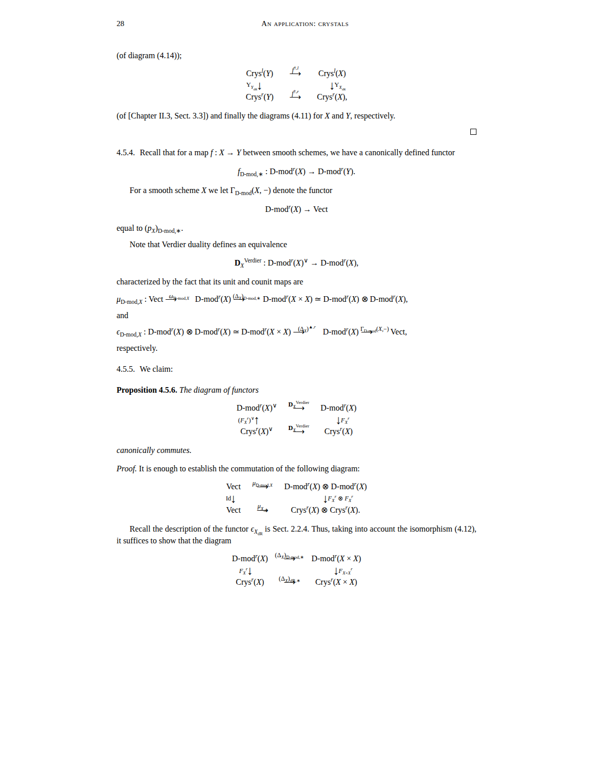28 An application: crystals
(of diagram (4.14));
| Crys l ( Y ) | f †, l ⟶ | Crys l ( X ) |
| Υ Y dR ↓ | | Υ X dR ↓ |
| Crys r ( Y ) | f †, r ⟶ | Crys r ( X ), |
(of [Chapter II.3, Sect. 3.3]) and finally the diagrams (4.11) for X and Y, respectively.
4.5.4. Recall that for a map f : X → Y between smooth schemes, we have a canonically defined functor
fD-mod,∗ : D-modr(X) → D-modr(Y).
For a smooth scheme X we let ΓD-mod(X, −) denote the functor
D-modr(X) → Vect
equal to (pX)D-mod,∗.
Note that Verdier duality defines an equivalence
DXVerdier : D-modr(X)∨ → D-modr(X),
characterized by the fact that its unit and counit maps are
μD-mod,X : Vect ωD-mod,X⟶ D-modr(X) (ΔX)D-mod,∗⟶ D-modr(X × X) ≃ D-modr(X) ⊗ D-modr(X),
and
ϵD-mod,X : D-modr(X) ⊗ D-modr(X) ≃ D-modr(X × X) (ΔX)▲,r⟶ D-modr(X) ΓD-mod(X,−)⟶ Vect,
respectively.
4.5.5. We claim:
Proposition 4.5.6. The diagram of functors
| D-mod r ( X ) ∨ | D X Verdier ⟶ | D-mod r ( X ) |
| ( F X r ) ∨ ↑ | | F X r ↓ |
| Crys r ( X ) ∨ | D X Verdier ⟶ | Crys r ( X ) |
canonically commutes.
Proof. It is enough to establish the commutation of the following diagram:
| Vect | μ D-mod, X ⟶ | D-mod r ( X ) ⊗ D-mod r ( X ) |
| Id ↓ | | F X r ⊗ F X r ↓ |
| Vect | μ X dR ⟶ | Crys r ( X ) ⊗ Crys r ( X ). |
Recall the description of the functor ϵXdR is Sect. 2.2.4. Thus, taking into account the isomorphism (4.12), it suffices to show that the diagram
| D-mod r ( X ) | (Δ X ) D-mod,∗ ⟶ | D-mod r ( X × X ) |
| F X r ↓ | | F X × X r ↓ |
| Crys r ( X ) | (Δ X ) dR,∗ ⟶ | Crys r ( X × X ) |